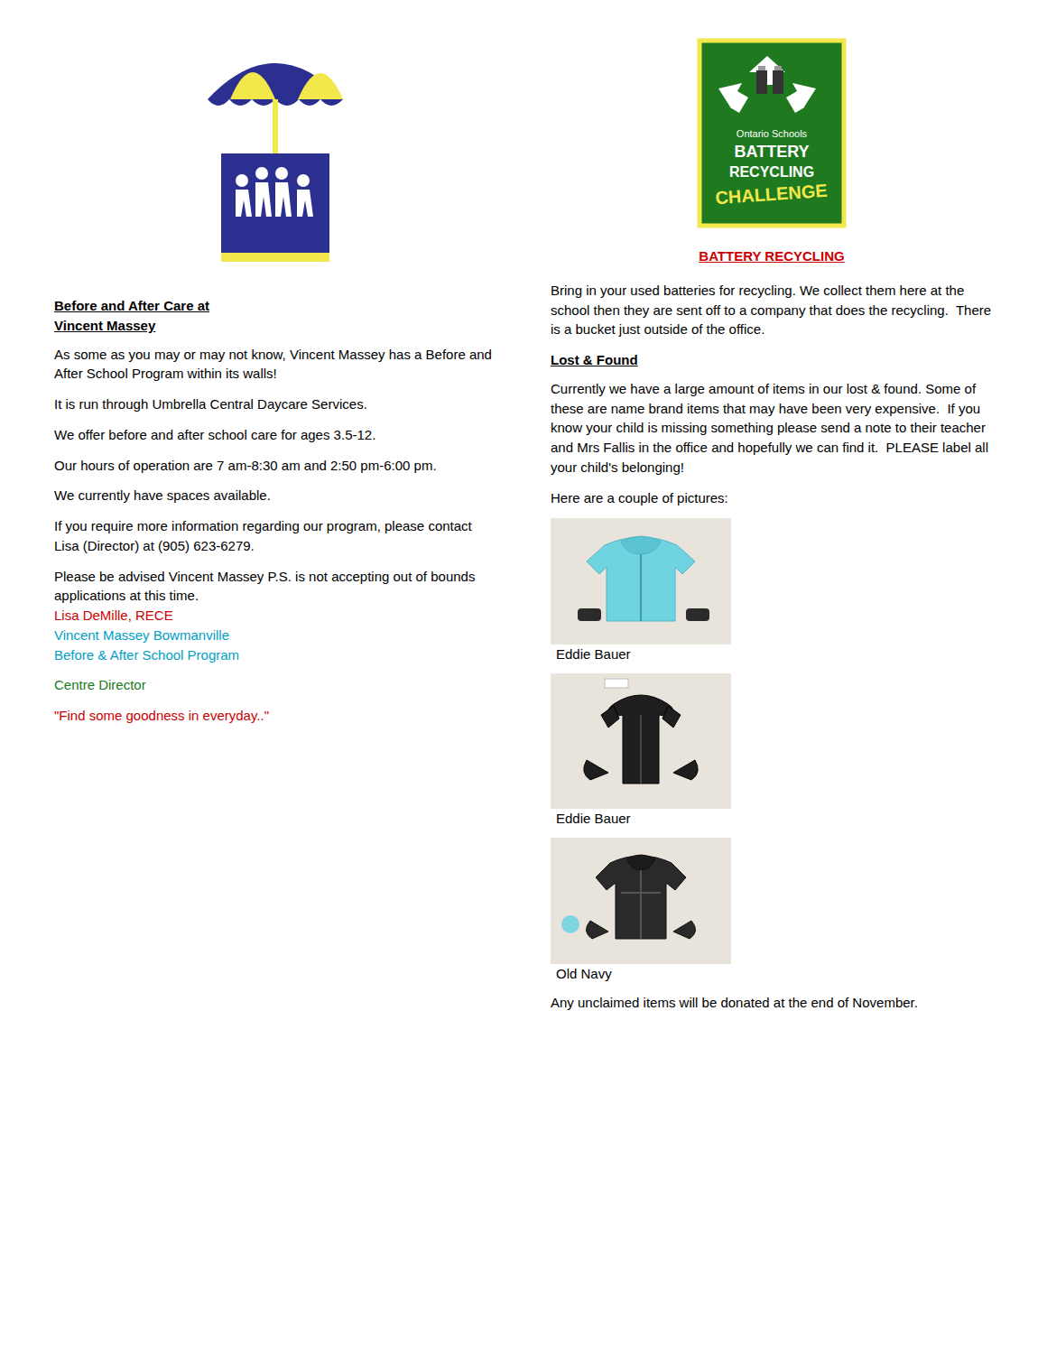Before and After Care at
Vincent Massey
As some as you may or may not know, Vincent Massey has a Before and After School Program within its walls!
It is run through Umbrella Central Daycare Services.
We offer before and after school care for ages 3.5-12.
Our hours of operation are 7 am-8:30 am and 2:50 pm-6:00 pm.
We currently have spaces available.
If you require more information regarding our program, please contact Lisa (Director) at (905) 623-6279.
Please be advised Vincent Massey P.S. is not accepting out of bounds applications at this time.
Lisa DeMille, RECE
Vincent Massey Bowmanville
Before & After School Program
Centre Director
"Find some goodness in everyday.."
Ontario Schools BATTERY RECYCLING CHALLENGE
BATTERY RECYCLING
Bring in your used batteries for recycling. We collect them here at the school then they are sent off to a company that does the recycling. There is a bucket just outside of the office.
Lost & Found
Currently we have a large amount of items in our lost & found. Some of these are name brand items that may have been very expensive. If you know your child is missing something please send a note to their teacher and Mrs Fallis in the office and hopefully we can find it. PLEASE label all your child's belonging!
Here are a couple of pictures:
Eddie Bauer
Eddie Bauer
Old Navy
Any unclaimed items will be donated at the end of November.